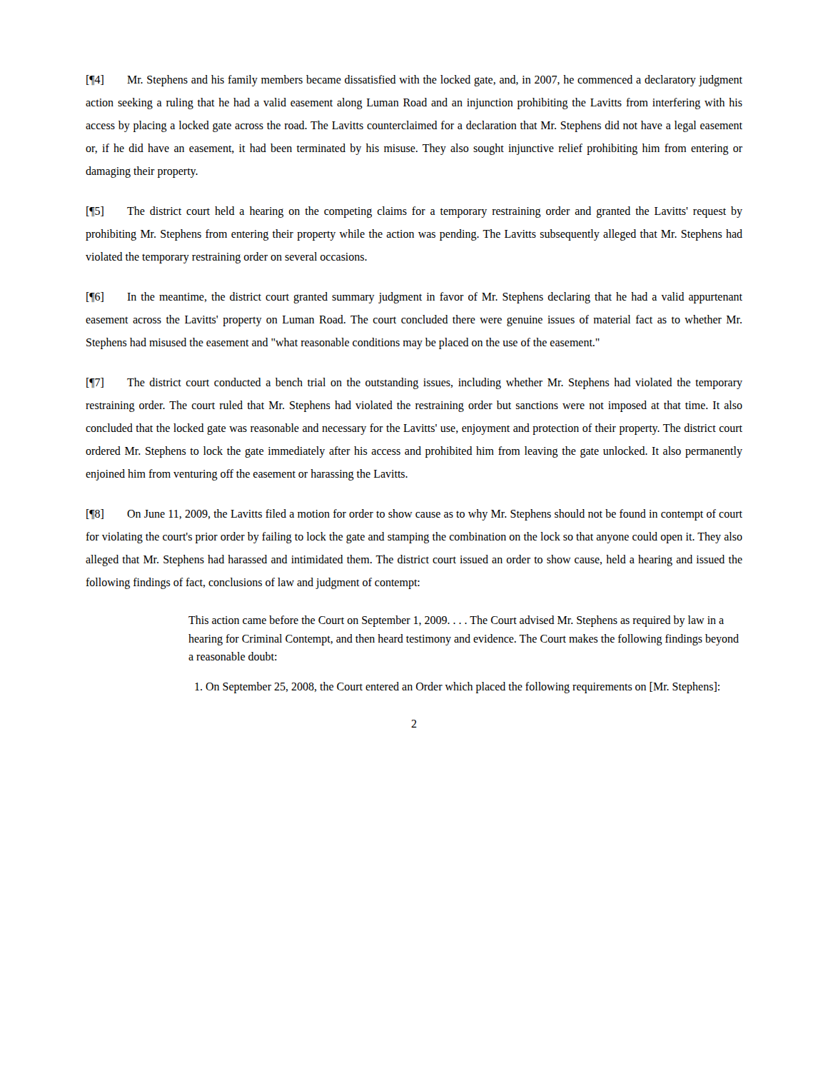[¶4]  Mr. Stephens and his family members became dissatisfied with the locked gate, and, in 2007, he commenced a declaratory judgment action seeking a ruling that he had a valid easement along Luman Road and an injunction prohibiting the Lavitts from interfering with his access by placing a locked gate across the road. The Lavitts counterclaimed for a declaration that Mr. Stephens did not have a legal easement or, if he did have an easement, it had been terminated by his misuse. They also sought injunctive relief prohibiting him from entering or damaging their property.
[¶5]  The district court held a hearing on the competing claims for a temporary restraining order and granted the Lavitts' request by prohibiting Mr. Stephens from entering their property while the action was pending. The Lavitts subsequently alleged that Mr. Stephens had violated the temporary restraining order on several occasions.
[¶6]  In the meantime, the district court granted summary judgment in favor of Mr. Stephens declaring that he had a valid appurtenant easement across the Lavitts' property on Luman Road. The court concluded there were genuine issues of material fact as to whether Mr. Stephens had misused the easement and "what reasonable conditions may be placed on the use of the easement."
[¶7]  The district court conducted a bench trial on the outstanding issues, including whether Mr. Stephens had violated the temporary restraining order. The court ruled that Mr. Stephens had violated the restraining order but sanctions were not imposed at that time. It also concluded that the locked gate was reasonable and necessary for the Lavitts' use, enjoyment and protection of their property. The district court ordered Mr. Stephens to lock the gate immediately after his access and prohibited him from leaving the gate unlocked. It also permanently enjoined him from venturing off the easement or harassing the Lavitts.
[¶8]  On June 11, 2009, the Lavitts filed a motion for order to show cause as to why Mr. Stephens should not be found in contempt of court for violating the court's prior order by failing to lock the gate and stamping the combination on the lock so that anyone could open it. They also alleged that Mr. Stephens had harassed and intimidated them. The district court issued an order to show cause, held a hearing and issued the following findings of fact, conclusions of law and judgment of contempt:
This action came before the Court on September 1, 2009. . . . The Court advised Mr. Stephens as required by law in a hearing for Criminal Contempt, and then heard testimony and evidence. The Court makes the following findings beyond a reasonable doubt:
On September 25, 2008, the Court entered an Order which placed the following requirements on [Mr. Stephens]:
2